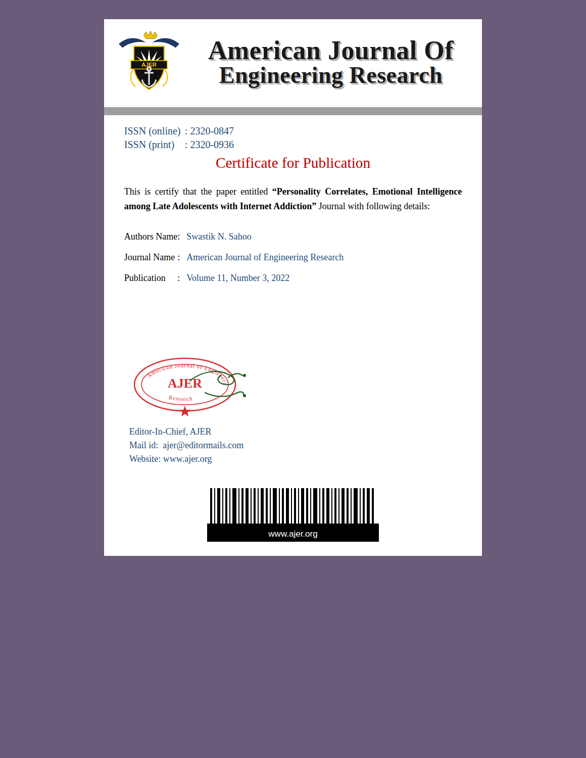AJER
American Journal Of
Engineering Research
ISSN (online): 2320-0847
ISSN (print): 2320-0936
Certificate for Publication
This is certify that the paper entitled “Personality Correlates, Emotional Intelligence among Late Adolescents with Internet Addiction” Journal with following details:
| Authors Name | : | Swastik N. Sahoo |
| Journal Name | : | American Journal of Engineering Research |
| Publication | : | Volume 11, Number 3, 2022 |
American Journal of Engineering Research AJER
Editor-In-Chief, AJER
Mail id: ajer@editormails.com
Website: www.ajer.org
www.ajer.org